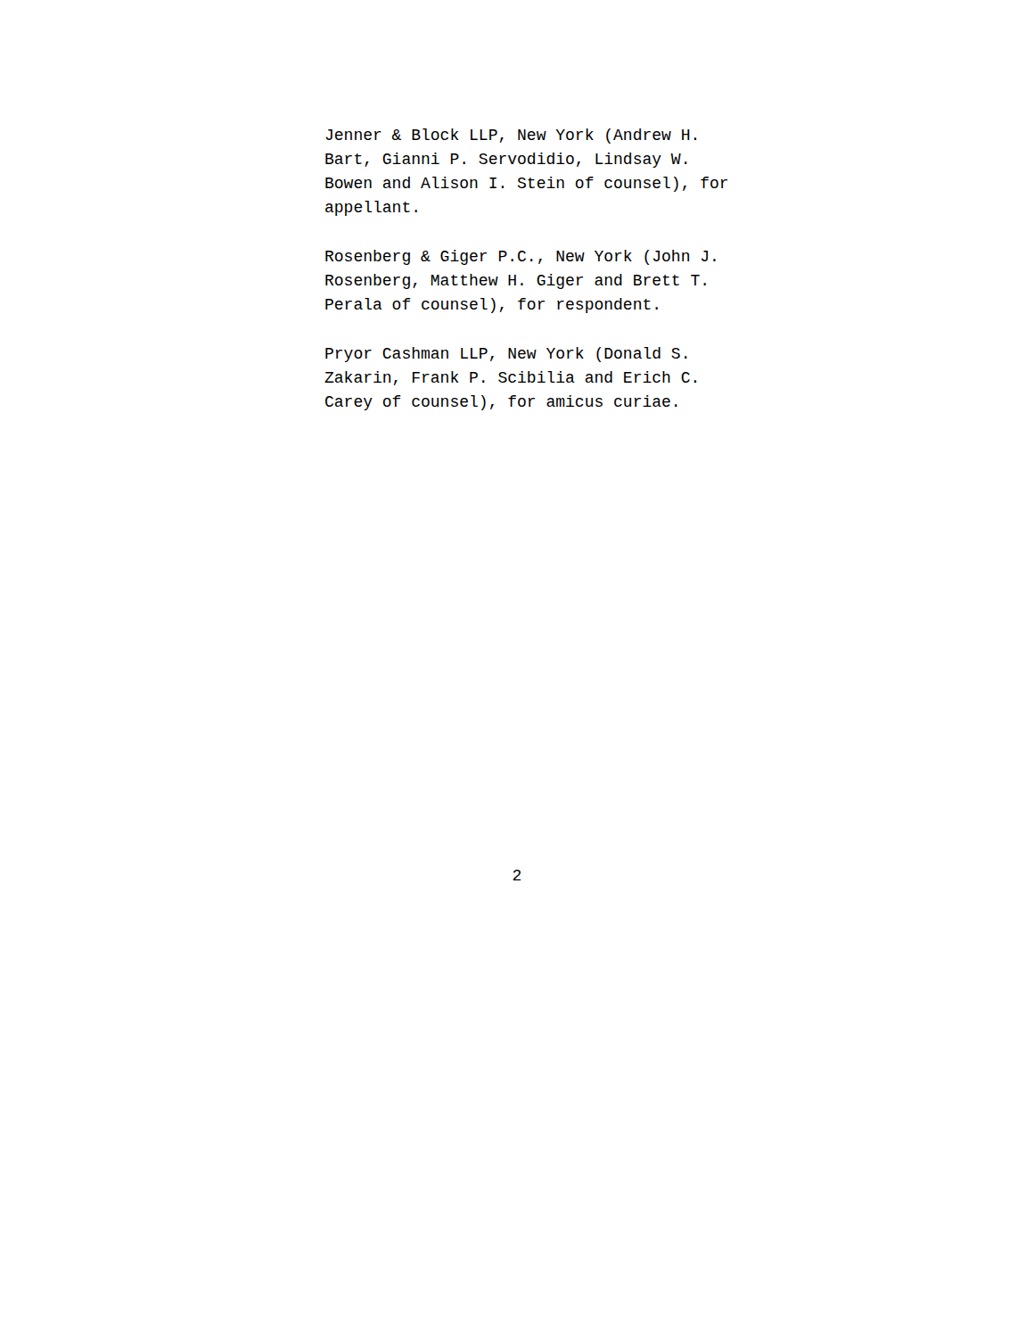Jenner & Block LLP, New York (Andrew H. Bart, Gianni P. Servodidio, Lindsay W. Bowen and Alison I. Stein of counsel), for appellant.
Rosenberg & Giger P.C., New York (John J. Rosenberg, Matthew H. Giger and Brett T. Perala of counsel), for respondent.
Pryor Cashman LLP, New York (Donald S. Zakarin, Frank P. Scibilia and Erich C. Carey of counsel), for amicus curiae.
2